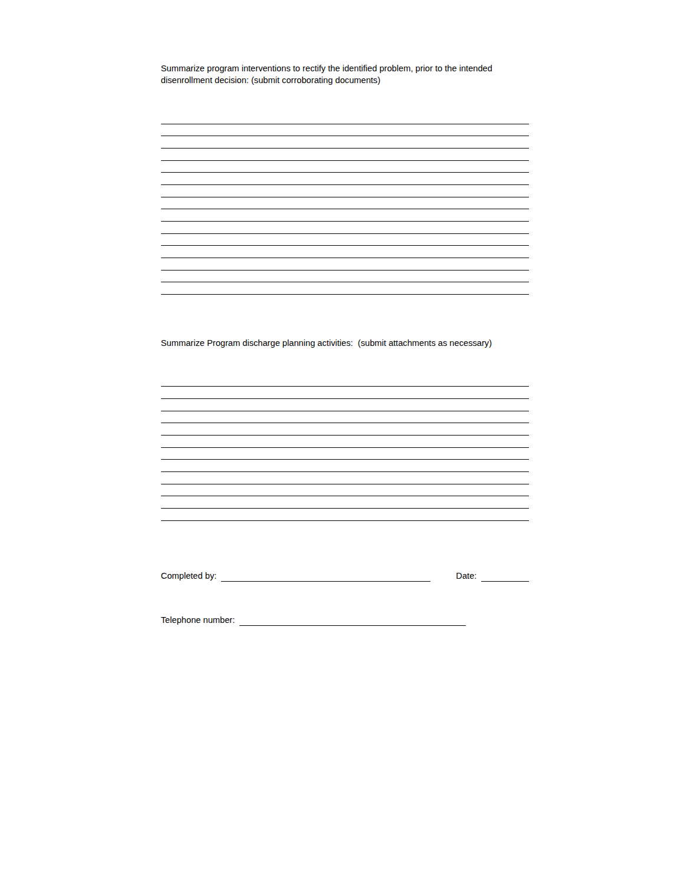Summarize program interventions to rectify the identified problem, prior to the intended disenrollment decision: (submit corroborating documents)
Summarize Program discharge planning activities: (submit attachments as necessary)
Completed by: Date:
Telephone number: